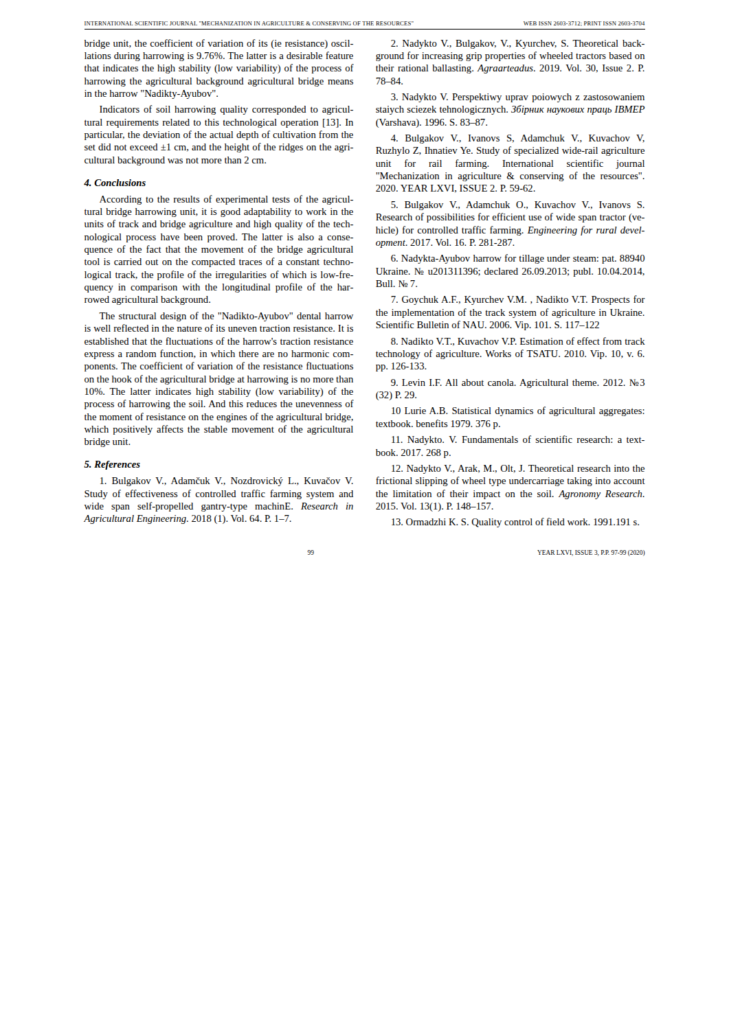International scientific journal "Mechanization in agriculture & conserving of the resources" Web ISSN 2603-3712; Print ISSN 2603-3704
bridge unit, the coefficient of variation of its (ie resistance) oscillations during harrowing is 9.76%. The latter is a desirable feature that indicates the high stability (low variability) of the process of harrowing the agricultural background agricultural bridge means in the harrow "Nadikty-Ayubov".
Indicators of soil harrowing quality corresponded to agricultural requirements related to this technological operation [13]. In particular, the deviation of the actual depth of cultivation from the set did not exceed ±1 cm, and the height of the ridges on the agricultural background was not more than 2 cm.
4. Conclusions
According to the results of experimental tests of the agricultural bridge harrowing unit, it is good adaptability to work in the units of track and bridge agriculture and high quality of the technological process have been proved. The latter is also a consequence of the fact that the movement of the bridge agricultural tool is carried out on the compacted traces of a constant technological track, the profile of the irregularities of which is low-frequency in comparison with the longitudinal profile of the harrowed agricultural background.
The structural design of the "Nadikto-Ayubov" dental harrow is well reflected in the nature of its uneven traction resistance. It is established that the fluctuations of the harrow's traction resistance express a random function, in which there are no harmonic components. The coefficient of variation of the resistance fluctuations on the hook of the agricultural bridge at harrowing is no more than 10%. The latter indicates high stability (low variability) of the process of harrowing the soil. And this reduces the unevenness of the moment of resistance on the engines of the agricultural bridge, which positively affects the stable movement of the agricultural bridge unit.
5. References
1. Bulgakov V., Adamčuk V., Nozdrovický L., Kuvačov V. Study of effectiveness of controlled traffic farming system and wide span self-propelled gantry-type machinE. Research in Agricultural Engineering. 2018 (1). Vol. 64. P. 1–7.
2. Nadykto V., Bulgakov, V., Kyurchev, S. Theoretical background for increasing grip properties of wheeled tractors based on their rational ballasting. Agraarteadus. 2019. Vol. 30, Issue 2. P. 78–84.
3. Nadykto V. Perspektiwy uprav poiowych z zastosowaniem staiych sciezek tehnologicznych. Збірник наукових праць ІВМЕР (Varshava). 1996. S. 83–87.
4. Bulgakov V., Ivanovs S, Adamchuk V., Kuvachov V, Ruzhylo Z, Ihnatiev Ye. Study of specialized wide-rail agriculture unit for rail farming. International scientific journal "Mechanization in agriculture & conserving of the resources". 2020. YEAR LXVI, ISSUE 2. P. 59-62.
5. Bulgakov V., Adamchuk O., Kuvachov V., Ivanovs S. Research of possibilities for efficient use of wide span tractor (vehicle) for controlled traffic farming. Engineering for rural development. 2017. Vol. 16. P. 281-287.
6. Nadykta-Ayubov harrow for tillage under steam: pat. 88940 Ukraine. № u201311396; declared 26.09.2013; publ. 10.04.2014, Bull. № 7.
7. Goychuk A.F., Kyurchev V.M. , Nadikto V.T. Prospects for the implementation of the track system of agriculture in Ukraine. Scientific Bulletin of NAU. 2006. Vip. 101. S. 117–122
8. Nadikto V.T., Kuvachov V.P. Estimation of effect from track technology of agriculture. Works of TSATU. 2010. Vip. 10, v. 6. pp. 126-133.
9. Levin I.F. All about canola. Agricultural theme. 2012. №3 (32) P. 29.
10 Lurie A.B. Statistical dynamics of agricultural aggregates: textbook. benefits 1979. 376 p.
11. Nadykto. V. Fundamentals of scientific research: a textbook. 2017. 268 p.
12. Nadykto V., Arak, M., Olt, J. Theoretical research into the frictional slipping of wheel type undercarriage taking into account the limitation of their impact on the soil. Agronomy Research. 2015. Vol. 13(1). P. 148–157.
13. Ormadzhi K. S. Quality control of field work. 1991.191 s.
99 YEAR LXVI, ISSUE 3, P.P. 97-99 (2020)